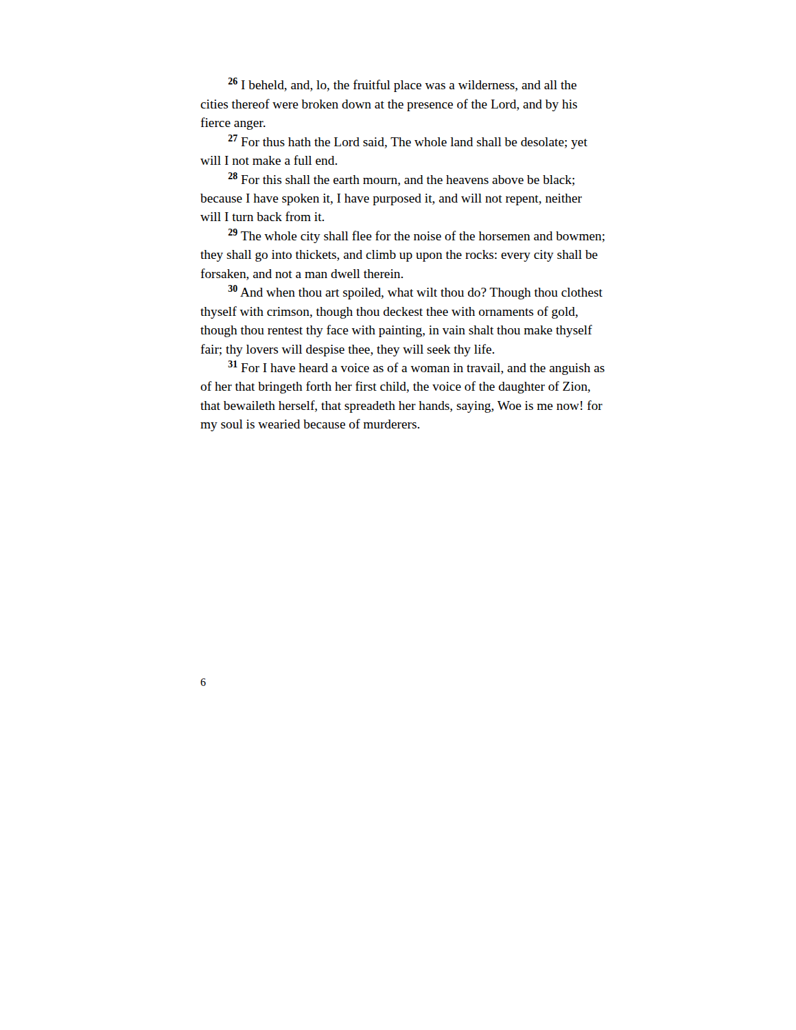26 I beheld, and, lo, the fruitful place was a wilderness, and all the cities thereof were broken down at the presence of the Lord, and by his fierce anger.
27 For thus hath the Lord said, The whole land shall be desolate; yet will I not make a full end.
28 For this shall the earth mourn, and the heavens above be black; because I have spoken it, I have purposed it, and will not repent, neither will I turn back from it.
29 The whole city shall flee for the noise of the horsemen and bowmen; they shall go into thickets, and climb up upon the rocks: every city shall be forsaken, and not a man dwell therein.
30 And when thou art spoiled, what wilt thou do? Though thou clothest thyself with crimson, though thou deckest thee with ornaments of gold, though thou rentest thy face with painting, in vain shalt thou make thyself fair; thy lovers will despise thee, they will seek thy life.
31 For I have heard a voice as of a woman in travail, and the anguish as of her that bringeth forth her first child, the voice of the daughter of Zion, that bewaileth herself, that spreadeth her hands, saying, Woe is me now! for my soul is wearied because of murderers.
6